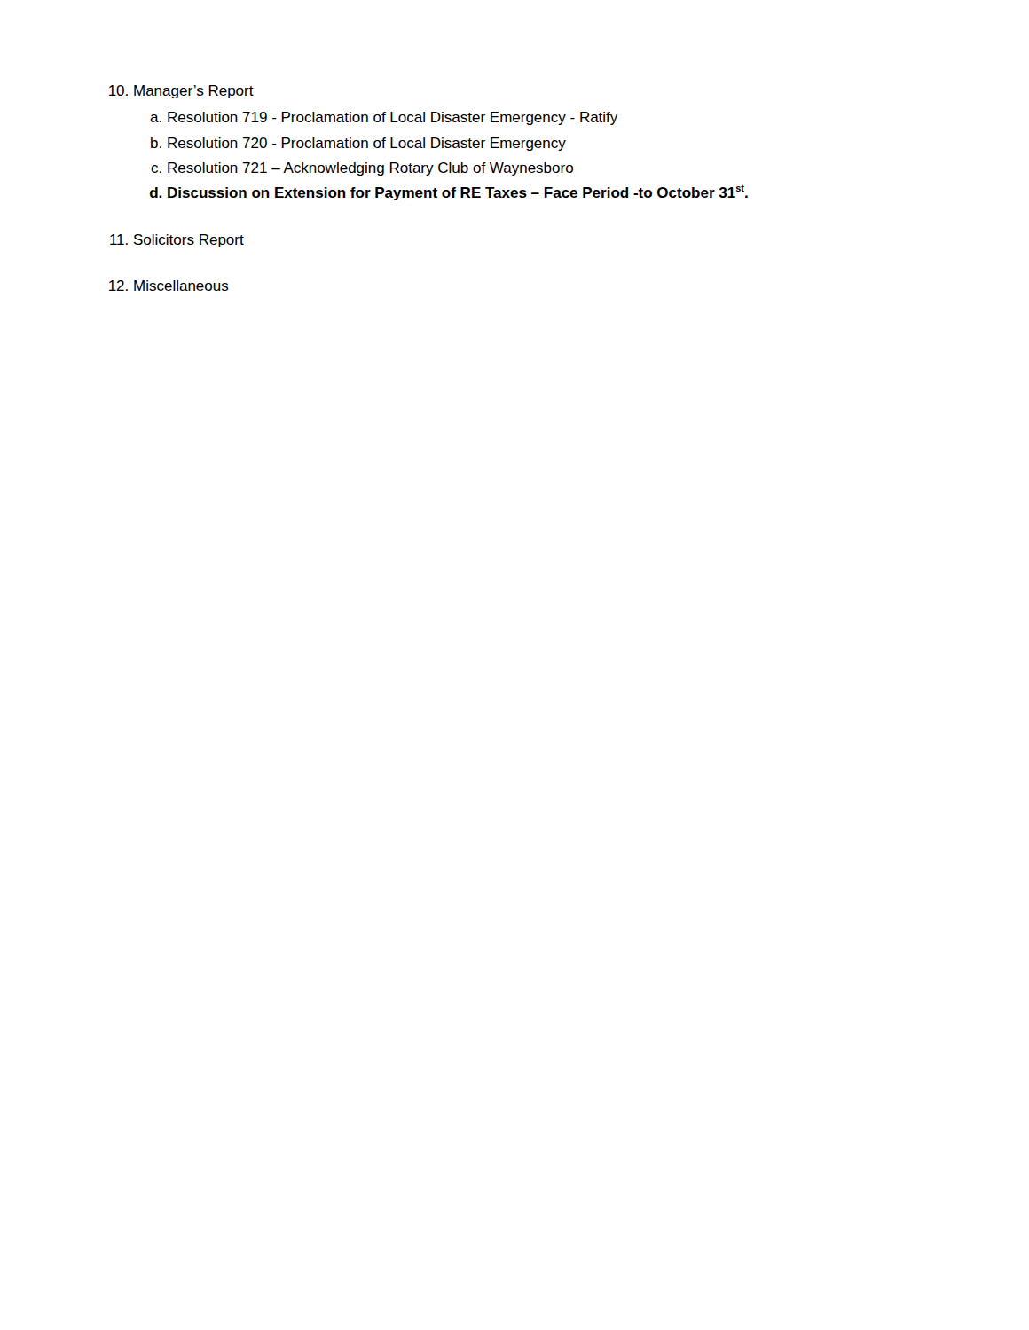Manager’s Report
Resolution 719 - Proclamation of Local Disaster Emergency - Ratify
Resolution 720 - Proclamation of Local Disaster Emergency
Resolution 721 – Acknowledging Rotary Club of Waynesboro
Discussion on Extension for Payment of RE Taxes – Face Period -to October 31st.
Solicitors Report
Miscellaneous